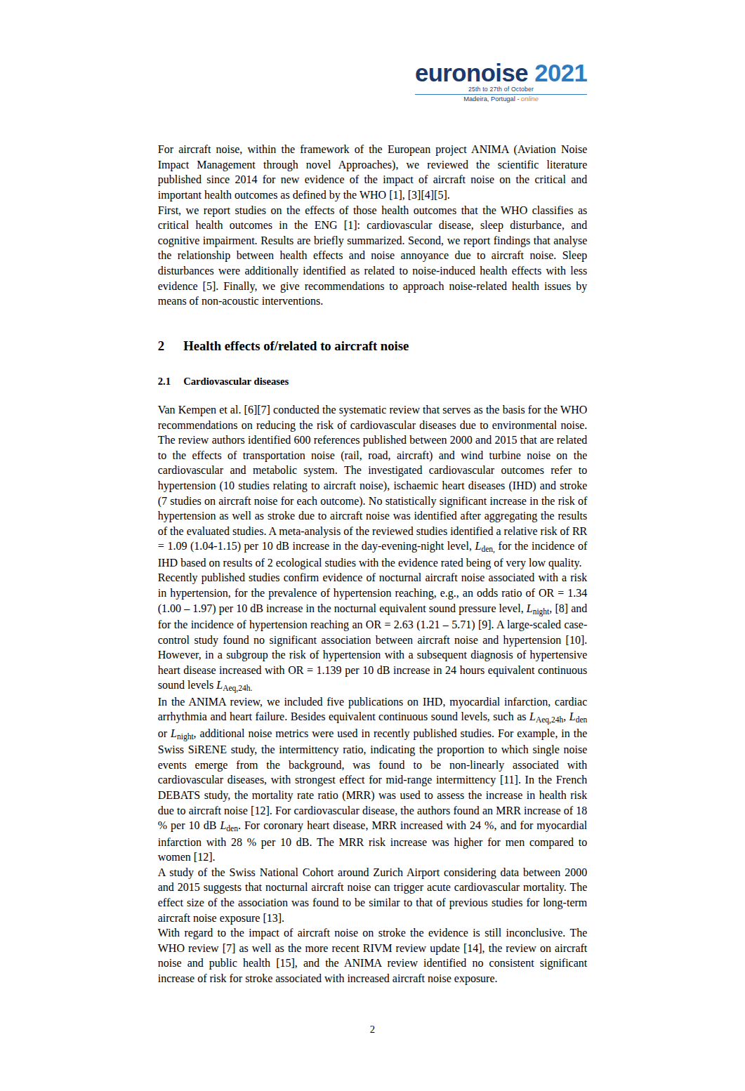euro noise 2021
25th to 27th of October
Madeira, Portugal - online
For aircraft noise, within the framework of the European project ANIMA (Aviation Noise Impact Management through novel Approaches), we reviewed the scientific literature published since 2014 for new evidence of the impact of aircraft noise on the critical and important health outcomes as defined by the WHO [1], [3][4][5].
First, we report studies on the effects of those health outcomes that the WHO classifies as critical health outcomes in the ENG [1]: cardiovascular disease, sleep disturbance, and cognitive impairment. Results are briefly summarized. Second, we report findings that analyse the relationship between health effects and noise annoyance due to aircraft noise. Sleep disturbances were additionally identified as related to noise-induced health effects with less evidence [5]. Finally, we give recommendations to approach noise-related health issues by means of non-acoustic interventions.
2 Health effects of/related to aircraft noise
2.1 Cardiovascular diseases
Van Kempen et al. [6][7] conducted the systematic review that serves as the basis for the WHO recommendations on reducing the risk of cardiovascular diseases due to environmental noise. The review authors identified 600 references published between 2000 and 2015 that are related to the effects of transportation noise (rail, road, aircraft) and wind turbine noise on the cardiovascular and metabolic system. The investigated cardiovascular outcomes refer to hypertension (10 studies relating to aircraft noise), ischaemic heart diseases (IHD) and stroke (7 studies on aircraft noise for each outcome). No statistically significant increase in the risk of hypertension as well as stroke due to aircraft noise was identified after aggregating the results of the evaluated studies. A meta-analysis of the reviewed studies identified a relative risk of RR = 1.09 (1.04-1.15) per 10 dB increase in the day-evening-night level, Lden, for the incidence of IHD based on results of 2 ecological studies with the evidence rated being of very low quality.
Recently published studies confirm evidence of nocturnal aircraft noise associated with a risk in hypertension, for the prevalence of hypertension reaching, e.g., an odds ratio of OR = 1.34 (1.00 – 1.97) per 10 dB increase in the nocturnal equivalent sound pressure level, Lnight, [8] and for the incidence of hypertension reaching an OR = 2.63 (1.21 – 5.71) [9]. A large-scaled case-control study found no significant association between aircraft noise and hypertension [10]. However, in a subgroup the risk of hypertension with a subsequent diagnosis of hypertensive heart disease increased with OR = 1.139 per 10 dB increase in 24 hours equivalent continuous sound levels LAeq,24h.
In the ANIMA review, we included five publications on IHD, myocardial infarction, cardiac arrhythmia and heart failure. Besides equivalent continuous sound levels, such as LAeq,24h, Lden or Lnight, additional noise metrics were used in recently published studies. For example, in the Swiss SiRENE study, the intermittency ratio, indicating the proportion to which single noise events emerge from the background, was found to be non-linearly associated with cardiovascular diseases, with strongest effect for mid-range intermittency [11]. In the French DEBATS study, the mortality rate ratio (MRR) was used to assess the increase in health risk due to aircraft noise [12]. For cardiovascular disease, the authors found an MRR increase of 18 % per 10 dB Lden. For coronary heart disease, MRR increased with 24 %, and for myocardial infarction with 28 % per 10 dB. The MRR risk increase was higher for men compared to women [12].
A study of the Swiss National Cohort around Zurich Airport considering data between 2000 and 2015 suggests that nocturnal aircraft noise can trigger acute cardiovascular mortality. The effect size of the association was found to be similar to that of previous studies for long-term aircraft noise exposure [13].
With regard to the impact of aircraft noise on stroke the evidence is still inconclusive. The WHO review [7] as well as the more recent RIVM review update [14], the review on aircraft noise and public health [15], and the ANIMA review identified no consistent significant increase of risk for stroke associated with increased aircraft noise exposure.
2